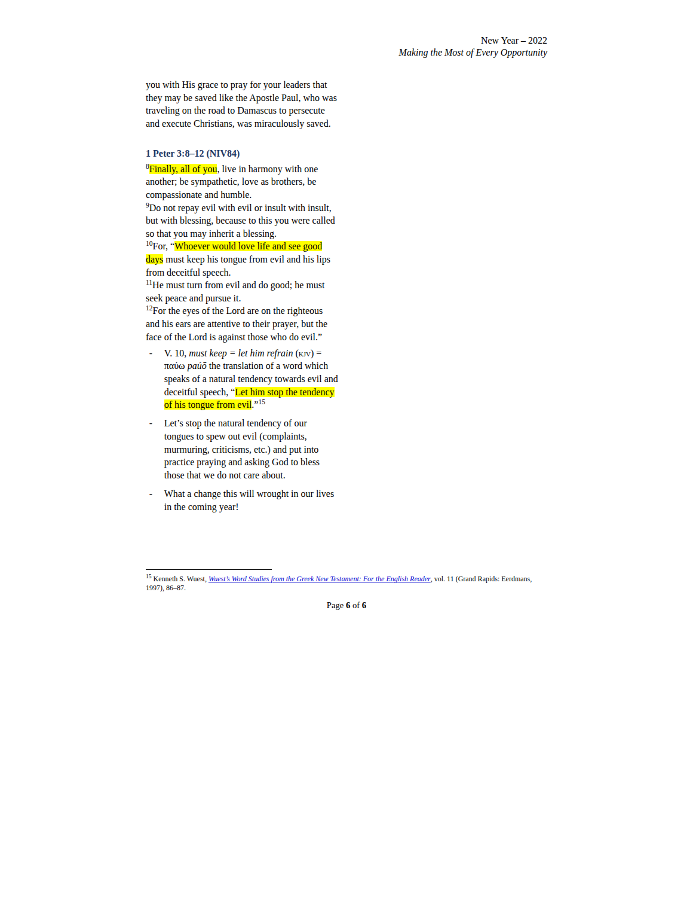New Year – 2022
Making the Most of Every Opportunity
you with His grace to pray for your leaders that they may be saved like the Apostle Paul, who was traveling on the road to Damascus to persecute and execute Christians, was miraculously saved.
1 Peter 3:8–12 (NIV84)
8Finally, all of you, live in harmony with one another; be sympathetic, love as brothers, be compassionate and humble.
9Do not repay evil with evil or insult with insult, but with blessing, because to this you were called so that you may inherit a blessing.
10For, “Whoever would love life and see good days must keep his tongue from evil and his lips from deceitful speech.
11He must turn from evil and do good; he must seek peace and pursue it.
12For the eyes of the Lord are on the righteous and his ears are attentive to their prayer, but the face of the Lord is against those who do evil.”
V. 10, must keep = let him refrain (kjv) = παύω paúō the translation of a word which speaks of a natural tendency towards evil and deceitful speech, “Let him stop the tendency of his tongue from evil.”15
Let’s stop the natural tendency of our tongues to spew out evil (complaints, murmuring, criticisms, etc.) and put into practice praying and asking God to bless those that we do not care about.
What a change this will wrought in our lives in the coming year!
15 Kenneth S. Wuest, Wuest’s Word Studies from the Greek New Testament: For the English Reader, vol. 11 (Grand Rapids: Eerdmans, 1997), 86–87.
Page 6 of 6